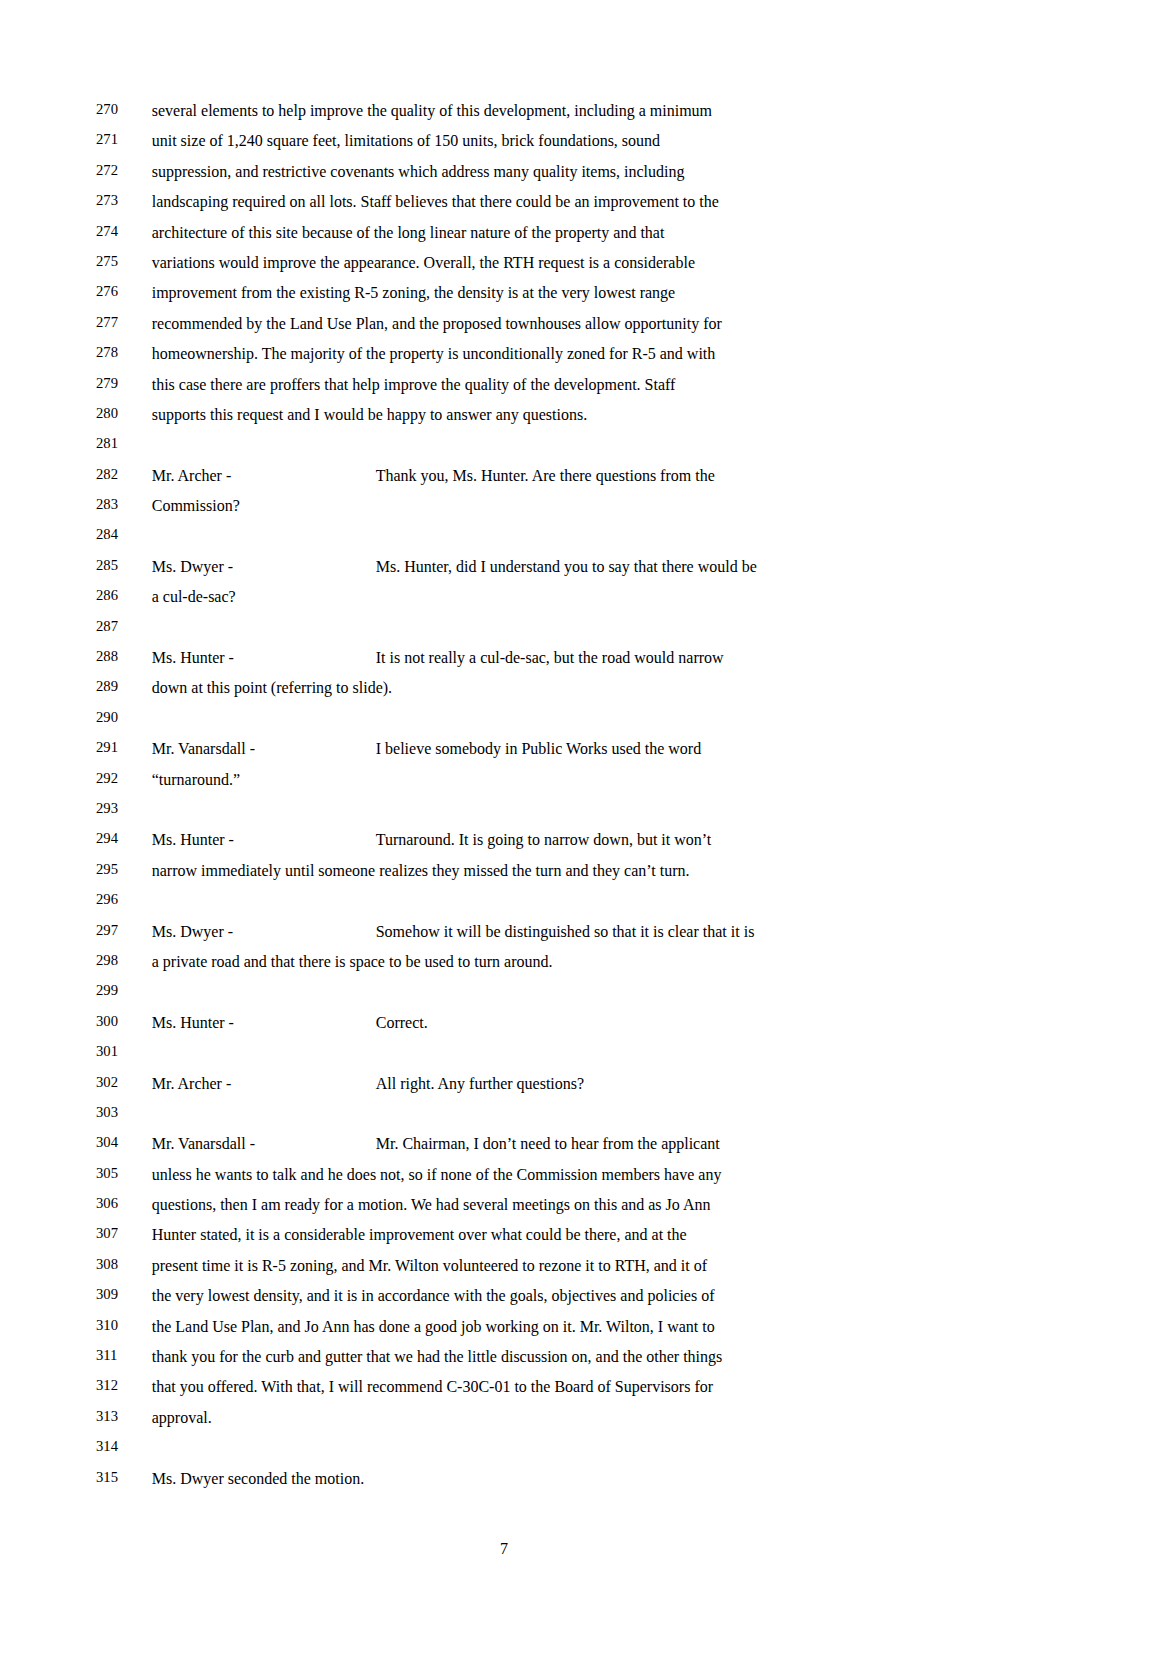several elements to help improve the quality of this development, including a minimum
unit size of 1,240 square feet, limitations of 150 units, brick foundations, sound
suppression, and restrictive covenants which address many quality items, including
landscaping required on all lots. Staff believes that there could be an improvement to the
architecture of this site because of the long linear nature of the property and that
variations would improve the appearance. Overall, the RTH request is a considerable
improvement from the existing R-5 zoning, the density is at the very lowest range
recommended by the Land Use Plan, and the proposed townhouses allow opportunity for
homeownership. The majority of the property is unconditionally zoned for R-5 and with
this case there are proffers that help improve the quality of the development. Staff
supports this request and I would be happy to answer any questions.
Mr. Archer -Thank you, Ms. Hunter. Are there questions from the
Commission?
Ms. Dwyer -Ms. Hunter, did I understand you to say that there would be
a cul-de-sac?
Ms. Hunter -It is not really a cul-de-sac, but the road would narrow
down at this point (referring to slide).
Mr. Vanarsdall -I believe somebody in Public Works used the word
“turnaround.”
Ms. Hunter -Turnaround. It is going to narrow down, but it won’t
narrow immediately until someone realizes they missed the turn and they can’t turn.
Ms. Dwyer -Somehow it will be distinguished so that it is clear that it is
a private road and that there is space to be used to turn around.
Ms. Hunter -Correct.
Mr. Archer -All right. Any further questions?
Mr. Vanarsdall -Mr. Chairman, I don’t need to hear from the applicant
unless he wants to talk and he does not, so if none of the Commission members have any
questions, then I am ready for a motion. We had several meetings on this and as Jo Ann
Hunter stated, it is a considerable improvement over what could be there, and at the
present time it is R-5 zoning, and Mr. Wilton volunteered to rezone it to RTH, and it of
the very lowest density, and it is in accordance with the goals, objectives and policies of
the Land Use Plan, and Jo Ann has done a good job working on it. Mr. Wilton, I want to
thank you for the curb and gutter that we had the little discussion on, and the other things
that you offered. With that, I will recommend C-30C-01 to the Board of Supervisors for
approval.
Ms. Dwyer seconded the motion.
7